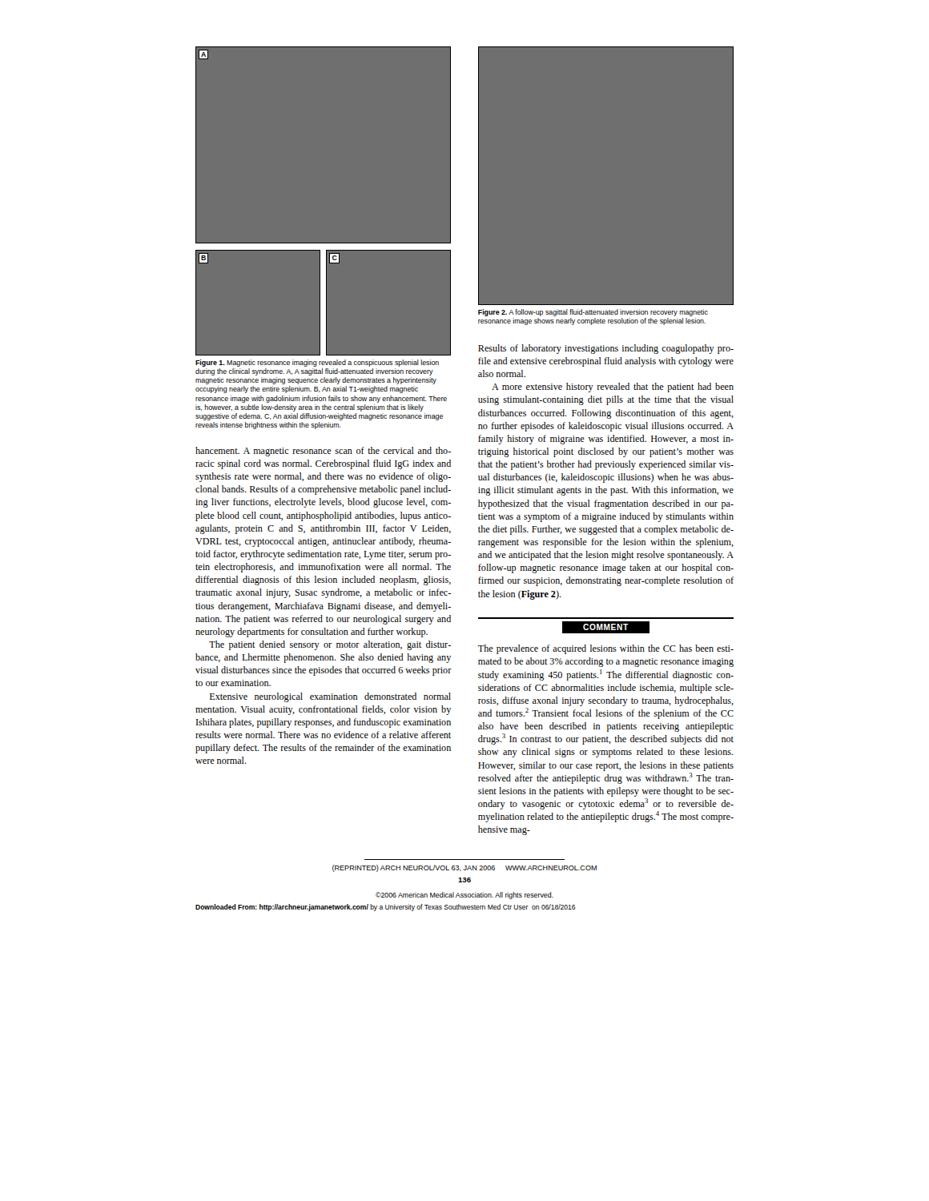A
B
C
Figure 1. Magnetic resonance imaging revealed a conspicuous splenial lesion during the clinical syndrome. A, A sagittal fluid-attenuated inversion recovery magnetic resonance imaging sequence clearly demonstrates a hyperintensity occupying nearly the entire splenium. B, An axial T1-weighted magnetic resonance image with gadolinium infusion fails to show any enhancement. There is, however, a subtle low-density area in the central splenium that is likely suggestive of edema. C, An axial diffusion-weighted magnetic resonance image reveals intense brightness within the splenium.
hancement. A magnetic resonance scan of the cervical and thoracic spinal cord was normal. Cerebrospinal fluid IgG index and synthesis rate were normal, and there was no evidence of oligoclonal bands. Results of a comprehensive metabolic panel including liver functions, electrolyte levels, blood glucose level, complete blood cell count, antiphospholipid antibodies, lupus anticoagulants, protein C and S, antithrombin III, factor V Leiden, VDRL test, cryptococcal antigen, antinuclear antibody, rheumatoid factor, erythrocyte sedimentation rate, Lyme titer, serum protein electrophoresis, and immunofixation were all normal. The differential diagnosis of this lesion included neoplasm, gliosis, traumatic axonal injury, Susac syndrome, a metabolic or infectious derangement, Marchiafava Bignami disease, and demyelination. The patient was referred to our neurological surgery and neurology departments for consultation and further workup.
The patient denied sensory or motor alteration, gait disturbance, and Lhermitte phenomenon. She also denied having any visual disturbances since the episodes that occurred 6 weeks prior to our examination.
Extensive neurological examination demonstrated normal mentation. Visual acuity, confrontational fields, color vision by Ishihara plates, pupillary responses, and funduscopic examination results were normal. There was no evidence of a relative afferent pupillary defect. The results of the remainder of the examination were normal.
Figure 2. A follow-up sagittal fluid-attenuated inversion recovery magnetic resonance image shows nearly complete resolution of the splenial lesion.
Results of laboratory investigations including coagulopathy profile and extensive cerebrospinal fluid analysis with cytology were also normal.
A more extensive history revealed that the patient had been using stimulant-containing diet pills at the time that the visual disturbances occurred. Following discontinuation of this agent, no further episodes of kaleidoscopic visual illusions occurred. A family history of migraine was identified. However, a most intriguing historical point disclosed by our patient’s mother was that the patient’s brother had previously experienced similar visual disturbances (ie, kaleidoscopic illusions) when he was abusing illicit stimulant agents in the past. With this information, we hypothesized that the visual fragmentation described in our patient was a symptom of a migraine induced by stimulants within the diet pills. Further, we suggested that a complex metabolic derangement was responsible for the lesion within the splenium, and we anticipated that the lesion might resolve spontaneously. A follow-up magnetic resonance image taken at our hospital confirmed our suspicion, demonstrating near-complete resolution of the lesion (Figure 2).
COMMENT
The prevalence of acquired lesions within the CC has been estimated to be about 3% according to a magnetic resonance imaging study examining 450 patients.1 The differential diagnostic considerations of CC abnormalities include ischemia, multiple sclerosis, diffuse axonal injury secondary to trauma, hydrocephalus, and tumors.2 Transient focal lesions of the splenium of the CC also have been described in patients receiving antiepileptic drugs.3 In contrast to our patient, the described subjects did not show any clinical signs or symptoms related to these lesions. However, similar to our case report, the lesions in these patients resolved after the antiepileptic drug was withdrawn.3 The transient lesions in the patients with epilepsy were thought to be secondary to vasogenic or cytotoxic edema3 or to reversible demyelination related to the antiepileptic drugs.4 The most comprehensive mag-
(REPRINTED) ARCH NEUROL/VOL 63, JAN 2006 WWW.ARCHNEUROL.COM
136
©2006 American Medical Association. All rights reserved.
Downloaded From: http://archneur.jamanetwork.com/ by a University of Texas Southwestern Med Ctr User on 06/18/2016